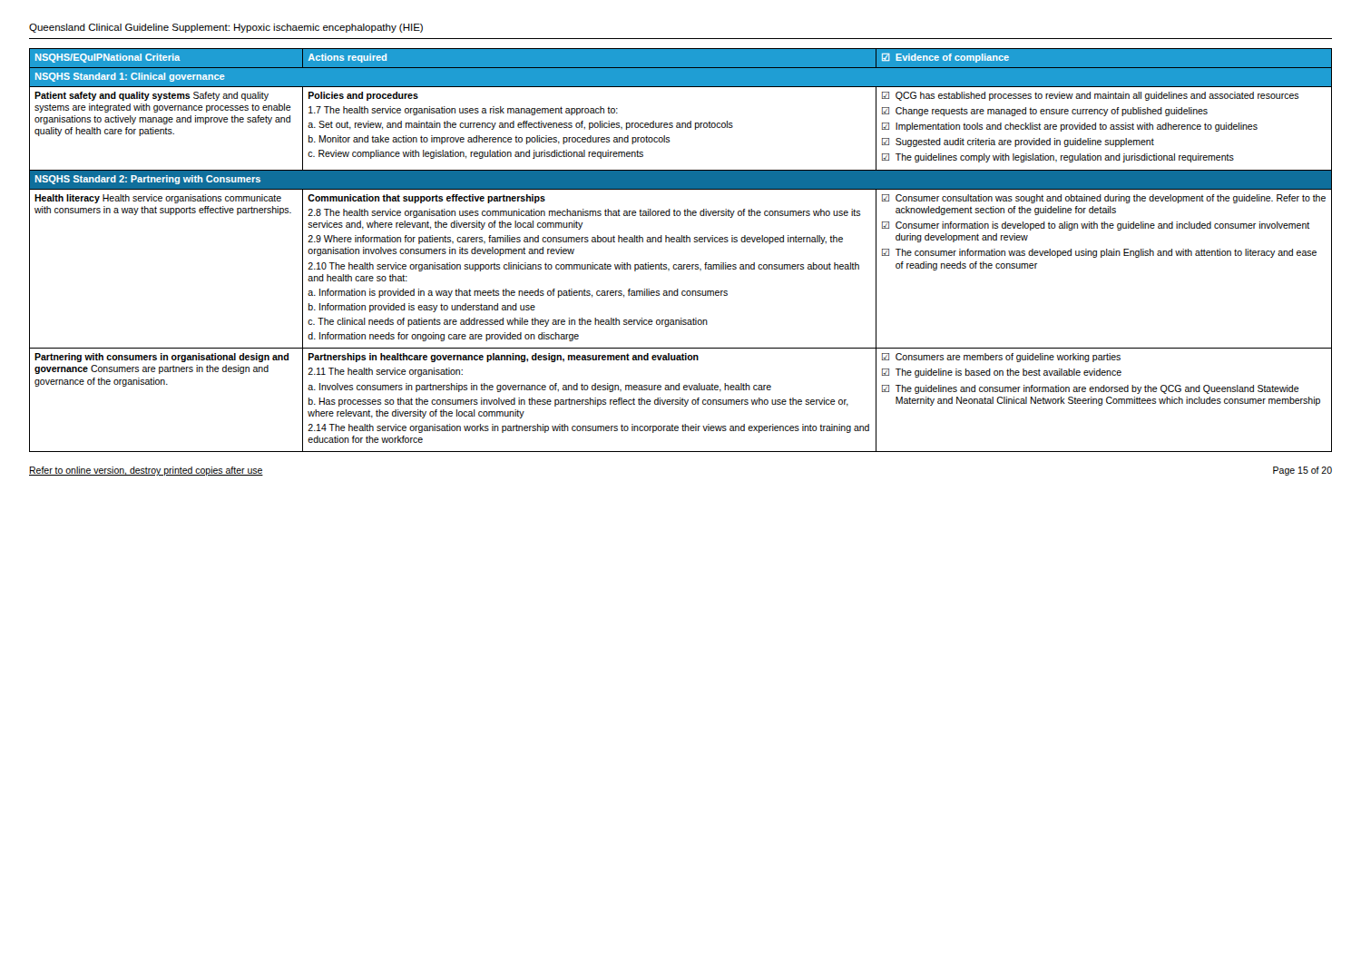Queensland Clinical Guideline Supplement: Hypoxic ischaemic encephalopathy (HIE)
| NSQHS/EQuIPNational Criteria | Actions required | ☑ Evidence of compliance |
| --- | --- | --- |
| NSQHS Standard 1: Clinical governance |
| Patient safety and quality systems Safety and quality systems are integrated with governance processes to enable organisations to actively manage and improve the safety and quality of health care for patients. | Policies and procedures 1.7 The health service organisation uses a risk management approach to: a. Set out, review, and maintain the currency and effectiveness of, policies, procedures and protocols b. Monitor and take action to improve adherence to policies, procedures and protocols c. Review compliance with legislation, regulation and jurisdictional requirements | QCG has established processes to review and maintain all guidelines and associated resources Change requests are managed to ensure currency of published guidelines Implementation tools and checklist are provided to assist with adherence to guidelines Suggested audit criteria are provided in guideline supplement The guidelines comply with legislation, regulation and jurisdictional requirements |
| NSQHS Standard 2: Partnering with Consumers |
| Health literacy Health service organisations communicate with consumers in a way that supports effective partnerships. | Communication that supports effective partnerships 2.8 The health service organisation uses communication mechanisms that are tailored to the diversity of the consumers who use its services and, where relevant, the diversity of the local community 2.9 Where information for patients, carers, families and consumers about health and health services is developed internally, the organisation involves consumers in its development and review 2.10 The health service organisation supports clinicians to communicate with patients, carers, families and consumers about health and health care so that: a. Information is provided in a way that meets the needs of patients, carers, families and consumers b. Information provided is easy to understand and use c. The clinical needs of patients are addressed while they are in the health service organisation d. Information needs for ongoing care are provided on discharge | Consumer consultation was sought and obtained during the development of the guideline. Refer to the acknowledgement section of the guideline for details Consumer information is developed to align with the guideline and included consumer involvement during development and review The consumer information was developed using plain English and with attention to literacy and ease of reading needs of the consumer |
| Partnering with consumers in organisational design and governance Consumers are partners in the design and governance of the organisation. | Partnerships in healthcare governance planning, design, measurement and evaluation 2.11 The health service organisation: a. Involves consumers in partnerships in the governance of, and to design, measure and evaluate, health care b. Has processes so that the consumers involved in these partnerships reflect the diversity of consumers who use the service or, where relevant, the diversity of the local community 2.14 The health service organisation works in partnership with consumers to incorporate their views and experiences into training and education for the workforce | Consumers are members of guideline working parties The guideline is based on the best available evidence The guidelines and consumer information are endorsed by the QCG and Queensland Statewide Maternity and Neonatal Clinical Network Steering Committees which includes consumer membership |
Refer to online version, destroy printed copies after use
Page 15 of 20